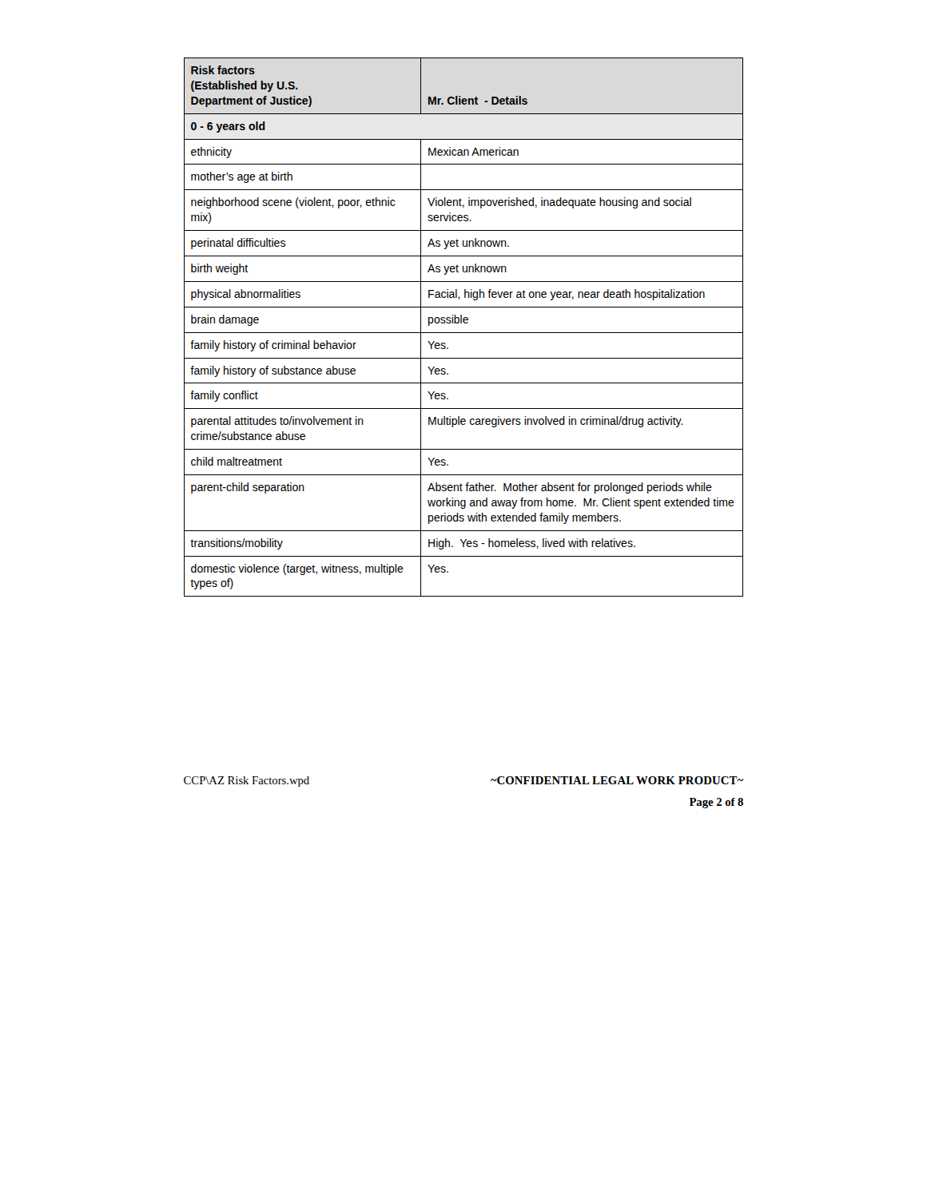| Risk factors (Established by U.S. Department of Justice) | Mr. Client - Details |
| --- | --- |
| 0 - 6 years old |
| ethnicity | Mexican American |
| mother’s age at birth | |
| neighborhood scene (violent, poor, ethnic mix) | Violent, impoverished, inadequate housing and social services. |
| perinatal difficulties | As yet unknown. |
| birth weight | As yet unknown |
| physical abnormalities | Facial, high fever at one year, near death hospitalization |
| brain damage | possible |
| family history of criminal behavior | Yes. |
| family history of substance abuse | Yes. |
| family conflict | Yes. |
| parental attitudes to/involvement in crime/substance abuse | Multiple caregivers involved in criminal/drug activity. |
| child maltreatment | Yes. |
| parent-child separation | Absent father. Mother absent for prolonged periods while working and away from home. Mr. Client spent extended time periods with extended family members. |
| transitions/mobility | High. Yes - homeless, lived with relatives. |
| domestic violence (target, witness, multiple types of) | Yes. |
CCP\AZ Risk Factors.wpd
~CONFIDENTIAL LEGAL WORK PRODUCT~
Page 2 of 8